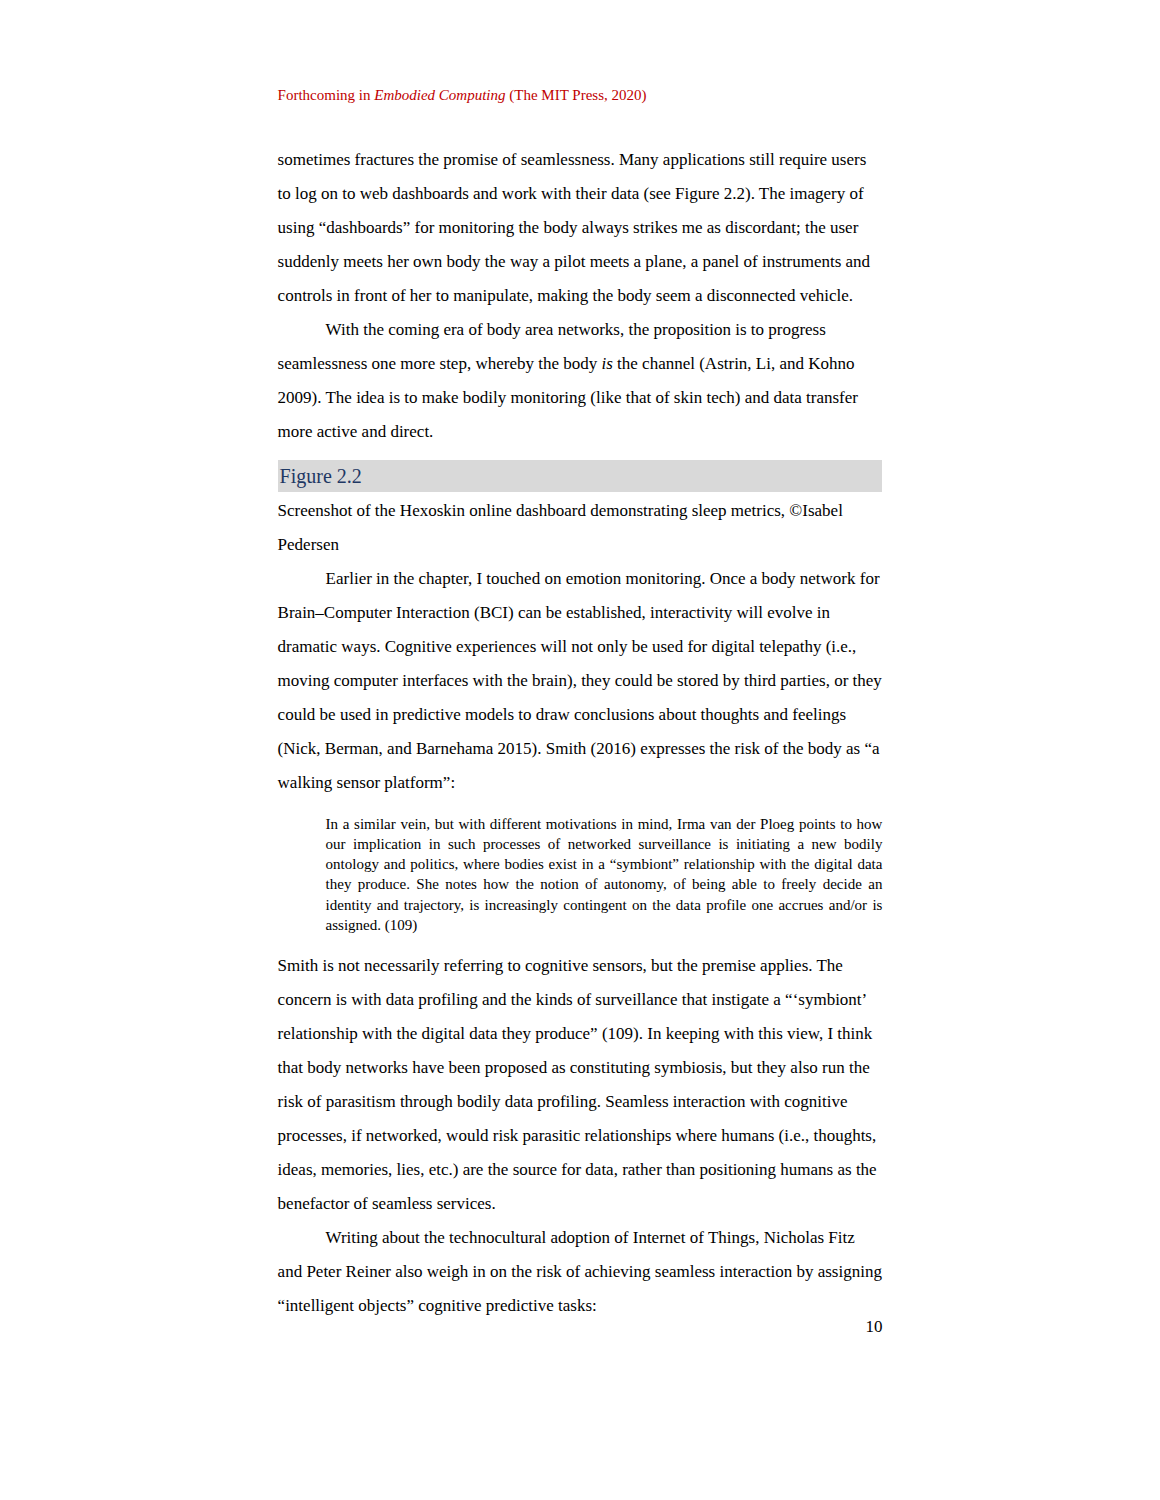Forthcoming in Embodied Computing (The MIT Press, 2020)
sometimes fractures the promise of seamlessness. Many applications still require users to log on to web dashboards and work with their data (see Figure 2.2). The imagery of using “dashboards” for monitoring the body always strikes me as discordant; the user suddenly meets her own body the way a pilot meets a plane, a panel of instruments and controls in front of her to manipulate, making the body seem a disconnected vehicle.
With the coming era of body area networks, the proposition is to progress seamlessness one more step, whereby the body is the channel (Astrin, Li, and Kohno 2009). The idea is to make bodily monitoring (like that of skin tech) and data transfer more active and direct.
Figure 2.2
Screenshot of the Hexoskin online dashboard demonstrating sleep metrics, ©Isabel Pedersen
Earlier in the chapter, I touched on emotion monitoring. Once a body network for Brain–Computer Interaction (BCI) can be established, interactivity will evolve in dramatic ways. Cognitive experiences will not only be used for digital telepathy (i.e., moving computer interfaces with the brain), they could be stored by third parties, or they could be used in predictive models to draw conclusions about thoughts and feelings (Nick, Berman, and Barnehama 2015). Smith (2016) expresses the risk of the body as “a walking sensor platform”:
In a similar vein, but with different motivations in mind, Irma van der Ploeg points to how our implication in such processes of networked surveillance is initiating a new bodily ontology and politics, where bodies exist in a “symbiont” relationship with the digital data they produce. She notes how the notion of autonomy, of being able to freely decide an identity and trajectory, is increasingly contingent on the data profile one accrues and/or is assigned. (109)
Smith is not necessarily referring to cognitive sensors, but the premise applies. The concern is with data profiling and the kinds of surveillance that instigate a “‘symbiont’ relationship with the digital data they produce” (109). In keeping with this view, I think that body networks have been proposed as constituting symbiosis, but they also run the risk of parasitism through bodily data profiling. Seamless interaction with cognitive processes, if networked, would risk parasitic relationships where humans (i.e., thoughts, ideas, memories, lies, etc.) are the source for data, rather than positioning humans as the benefactor of seamless services.
Writing about the technocultural adoption of Internet of Things, Nicholas Fitz and Peter Reiner also weigh in on the risk of achieving seamless interaction by assigning “intelligent objects” cognitive predictive tasks:
10